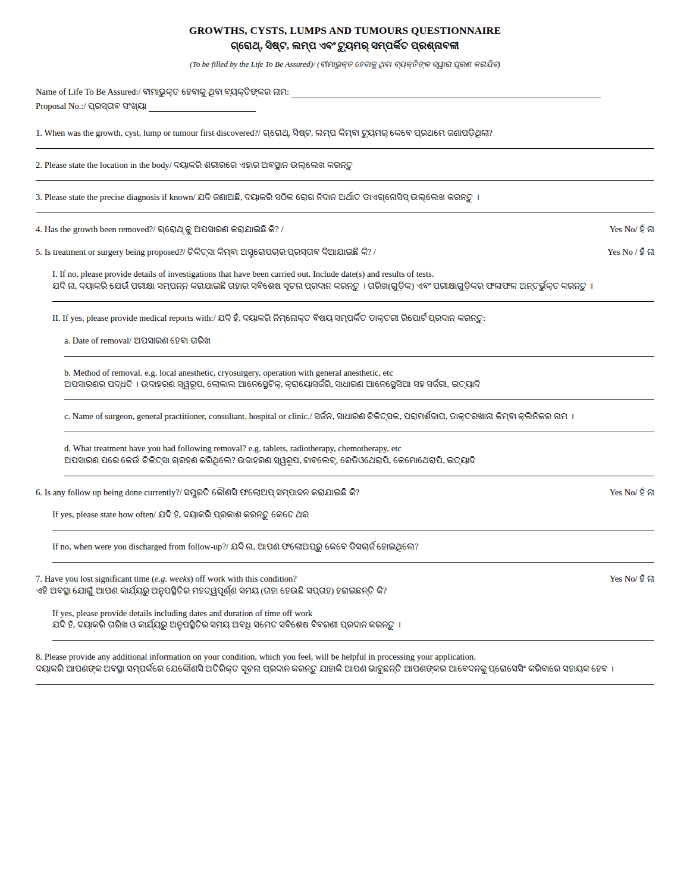GROWTHS, CYSTS, LUMPS AND TUMOURS QUESTIONNAIRE
ଗ୍ରୋଥ୍, ସିଷ୍ଟ, ଲମ୍ପ ଏବଂ ଟ୍ୟୁମର୍ ସମ୍ପର୍କିତ ପ୍ରଶ୍ନାବଳୀ
(To be filled by the Life To Be Assured)/ (ବୀମାଭୁକ୍ତ ହେବାକୁ ଥିବା ବ୍ୟକ୍ତିଙ୍କ ଦ୍ୱାରା ପୂରଣ କରାଯିବ)
Name of Life To Be Assured:/ ବୀମାଭୁକ୍ତ ହେବାକୁ ଥିବା ବ୍ୟକ୍ତିଙ୍କର ନାମ:
Proposal No.:/ ପ୍ରସ୍ତାବ ସଂଖ୍ୟା
1. When was the growth, cyst, lump or tumour first discovered?/ ଗ୍ରୋଥ୍, ସିଷ୍ଟ, ଲମ୍ପ କିମ୍ବା ଟ୍ୟୁମର୍ କେବେ ପ୍ରଥମେ ଜଣାପଡ଼ିଥିଲା?
2. Please state the location in the body/ ଦୟାକରି ଶରୀରରେ ଏହାର ଅବସ୍ଥାନ ଉଲ୍ଲେଖ କରନ୍ତୁ
3. Please state the precise diagnosis if known/ ଯଦି ଜଣାଅଛି, ଦୟାକରି ସଠିକ ରୋଗ ନିଦାନ ଅର୍ଥାତ ଡାଏଗ୍ନୋସିସ୍ ଉଲ୍ଲେଖ କରନ୍ତୁ ।
Yes No/ ହଁ ନା 4. Has the growth been removed?/ ଗ୍ରୋଥ୍ କୁ ଅପସାରଣ କରାଯାଇଛି କି? /
Yes No / ହଁ ନା 5. Is treatment or surgery being proposed?/ ଚିକିତ୍ସା କିମ୍ବା ଅସ୍ତ୍ରୋପଚାର ପ୍ରସ୍ତାବ ଦିଆଯାଇଛି କି? /
I. If no, please provide details of investigations that have been carried out. Include date(s) and results of tests. ଯଦି ନା, ଦୟାକରି ଯେଉଁ ପରୀକ୍ଷା ସମ୍ପନ୍ନ କରାଯାଇଛି ତାହାର ସବିଶେଷ ସୂଚନା ପ୍ରଦାନ କରନ୍ତୁ । ତାରିଖ(ଗୁଡ଼ିକ) ଏବଂ ପରୀକ୍ଷାଗୁଡ଼ିକର ଫଳାଫଳ ଅନ୍ତର୍ଭୁକ୍ତ କରନ୍ତୁ ।
II. If yes, please provide medical reports with:/ ଯଦି ହଁ, ଦୟାକରି ନିମ୍ନୋକ୍ତ ବିଷୟ ସମ୍ପର୍କିତ ଡାକ୍ତରୀ ରିପୋର୍ଟ ପ୍ରଦାନ କରନ୍ତୁ:
a. Date of removal/ ଅପସାରଣ ହେବା ତାରିଖ
b. Method of removal. e.g. local anesthetic, cryosurgery, operation with general anesthetic, etc ଅପସାରଣର ପଦ୍ଧତି । ଉଦାହରଣ ସ୍ୱରୂପ, ଲୋକାଲ ଆନେସ୍ଥେଟିକ୍, କ୍ରାୟୋସର୍ଜରି, ସାଧାରଣ ଆନେସ୍ଥେସିଆ ସହ ସର୍ଜରୀ, ଇତ୍ୟାଦି
c. Name of surgeon, general practitioner, consultant, hospital or clinic./ ସର୍ଜନ, ସାଧାରଣ ଚିକିତ୍ସକ, ପରାମର୍ଶଦାତା, ଡାକ୍ତରଖାନା କିମ୍ବା କ୍ଲିନିକର ନାମ ।
d. What treatment have you had following removal? e.g. tablets, radiotherapy, chemotherapy, etc ଅପସାରଣ ପରେ କେଉଁ ଚିକିତ୍ସା ଗ୍ରହଣ କରିଥିଲେ? ଉଦାହରଣ ସ୍ୱରୂପ, ଟାବଲେଟ୍, ରେଡିଓଥେରାପି, କେମୋଥେରାପି, ଇତ୍ୟାଦି
Yes No/ ହଁ ନା 6. Is any follow up being done currently?/ ସମ୍ପ୍ରତି କୌଣସି ଫଲୋଅପ୍ ସମ୍ପାଦନ କରାଯାଇଛି କି?
If yes, please state how often/ ଯଦି ହଁ, ଦୟାକରି ପ୍ରକାଶ କରନ୍ତୁ କେତେ ଥର
If no, when were you discharged from follow-up?/ ଯଦି ନା, ଆପଣ ଫଲୋଅପ୍‌ରୁ କେବେ ଡିସଚାର୍ଜ ହୋଇଥିଲେ?
Yes No/ ହଁ ନା 7. Have you lost significant time (e.g. weeks) off work with this condition? ଏହି ଅବସ୍ଥା ଯୋଗୁଁ ଆପଣ କାର୍ଯ୍ୟରୁ ଅନୁପସ୍ଥିତିର ମହତ୍ୱପୂର୍ଣ୍ଣ ସମୟ (ତାହା ହେଉଛି ସପ୍ତାହ) ହରାଇଛନ୍ତି କି?
If yes, please provide details including dates and duration of time off work ଯଦି ହଁ, ଦୟାକରି ତାରିଖ ଓ କାର୍ଯ୍ୟରୁ ଅନୁପସ୍ଥିତିର ସମୟ ଅବଧି ସମେତ ସବିଶେଷ ବିବରଣୀ ପ୍ରଦାନ କରନ୍ତୁ ।
8. Please provide any additional information on your condition, which you feel, will be helpful in processing your application. ଦୟାକରି ଆପଣଙ୍କ ଅବସ୍ଥା ସମ୍ପର୍କରେ ଯେକୌଣସି ଅତିରିକ୍ତ ସୂଚନା ପ୍ରଦାନ କରନ୍ତୁ ଯାହାକି ଆପଣ ଭାବୁଛନ୍ତି ଆପଣଙ୍କର ଆବେଦନକୁ ପ୍ରୋସେସିଂ କରିବାରେ ସହାୟକ ହେବ ।